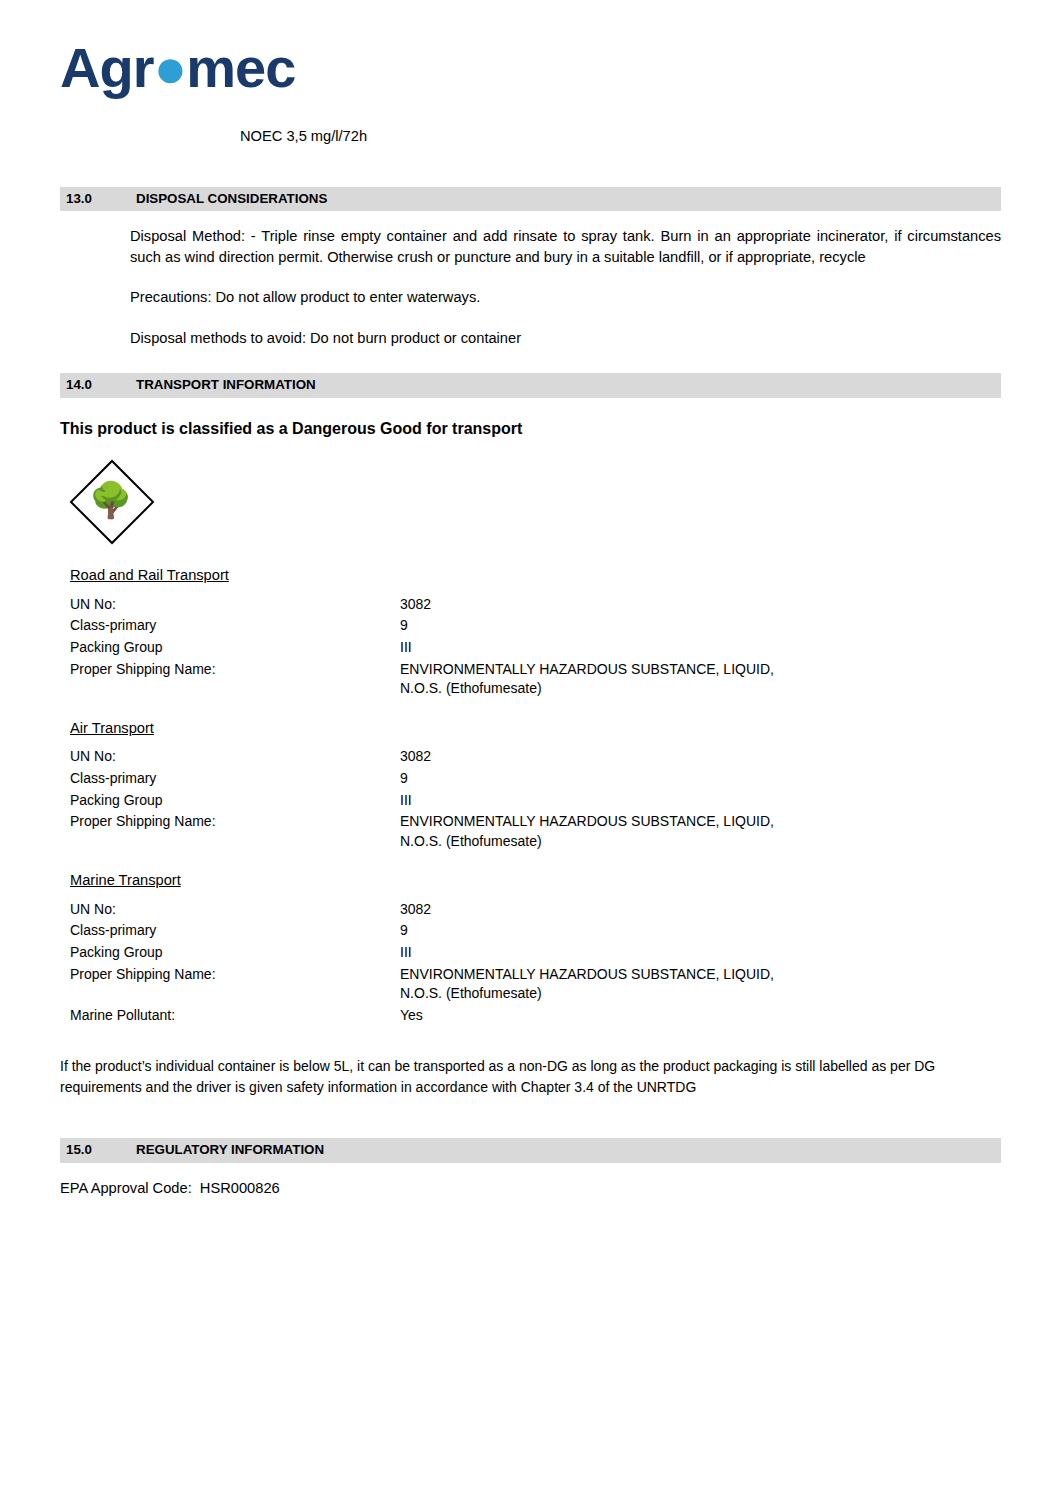Agr●mec
NOEC 3,5 mg/l/72h
13.0 DISPOSAL CONSIDERATIONS
Disposal Method: - Triple rinse empty container and add rinsate to spray tank. Burn in an appropriate incinerator, if circumstances such as wind direction permit. Otherwise crush or puncture and bury in a suitable landfill, or if appropriate, recycle
Precautions: Do not allow product to enter waterways.
Disposal methods to avoid: Do not burn product or container
14.0 TRANSPORT INFORMATION
This product is classified as a Dangerous Good for transport
🌳
Road and Rail Transport
| UN No: | 3082 |
| Class-primary | 9 |
| Packing Group | III |
| Proper Shipping Name: | ENVIRONMENTALLY HAZARDOUS SUBSTANCE, LIQUID, N.O.S. (Ethofumesate) |
Air Transport
| UN No: | 3082 |
| Class-primary | 9 |
| Packing Group | III |
| Proper Shipping Name: | ENVIRONMENTALLY HAZARDOUS SUBSTANCE, LIQUID, N.O.S. (Ethofumesate) |
Marine Transport
| UN No: | 3082 |
| Class-primary | 9 |
| Packing Group | III |
| Proper Shipping Name: | ENVIRONMENTALLY HAZARDOUS SUBSTANCE, LIQUID, N.O.S. (Ethofumesate) |
| Marine Pollutant: | Yes |
If the product’s individual container is below 5L, it can be transported as a non-DG as long as the product packaging is still labelled as per DG requirements and the driver is given safety information in accordance with Chapter 3.4 of the UNRTDG
15.0 REGULATORY INFORMATION
EPA Approval Code: HSR000826